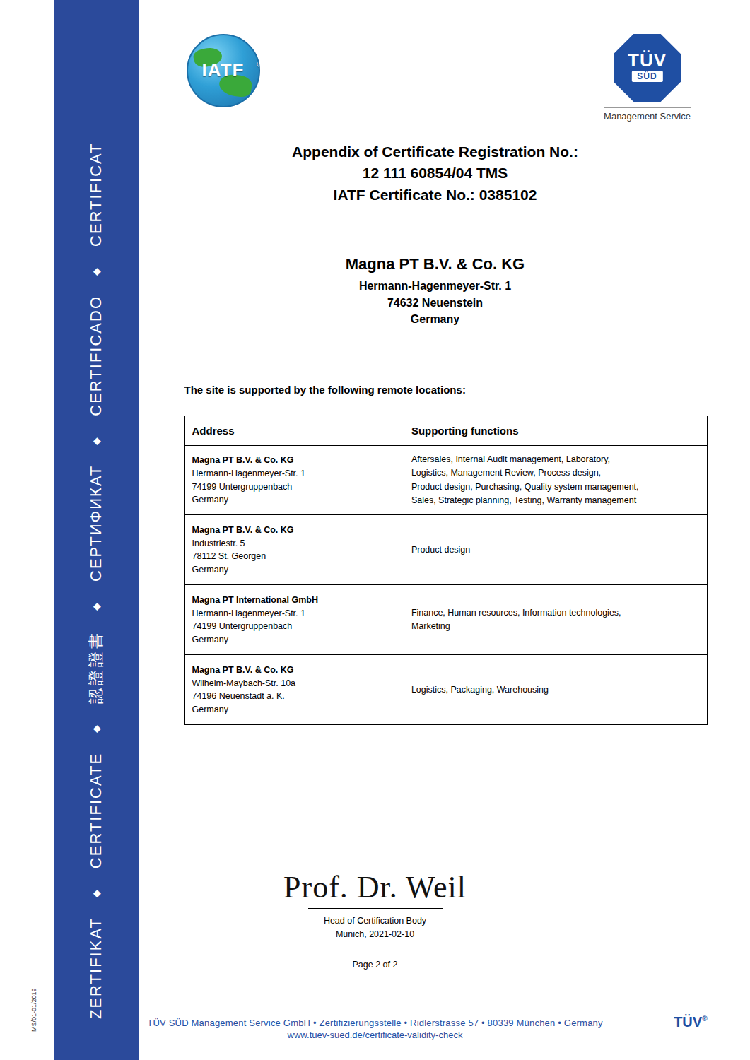ZERTIFIKAT ◆ CERTIFICATE ◆ 認證證書 ◆ СЕРТИФИКАТ ◆ CERTIFICADO ◆ CERTIFICAT
MS/01-01/2019
IATF®
TÜV
SÜD
Management Service
Appendix of Certificate Registration No.:
12 111 60854/04 TMS
IATF Certificate No.: 0385102
Magna PT B.V. & Co. KG
Hermann-Hagenmeyer-Str. 1
74632 Neuenstein
Germany
The site is supported by the following remote locations:
| Address | Supporting functions |
| --- | --- |
| Magna PT B.V. & Co. KG Hermann-Hagenmeyer-Str. 1 74199 Untergruppenbach Germany | Aftersales, Internal Audit management, Laboratory, Logistics, Management Review, Process design, Product design, Purchasing, Quality system management, Sales, Strategic planning, Testing, Warranty management |
| Magna PT B.V. & Co. KG Industriestr. 5 78112 St. Georgen Germany | Product design |
| Magna PT International GmbH Hermann-Hagenmeyer-Str. 1 74199 Untergruppenbach Germany | Finance, Human resources, Information technologies, Marketing |
| Magna PT B.V. & Co. KG Wilhelm-Maybach-Str. 10a 74196 Neuenstadt a. K. Germany | Logistics, Packaging, Warehousing |
Prof. Dr. Weil
Head of Certification Body
Munich, 2021-02-10
Page 2 of 2
TÜV SÜD Management Service GmbH • Zertifizierungsstelle • Ridlerstrasse 57 • 80339 München • Germany
www.tuev-sued.de/certificate-validity-check
TÜV®